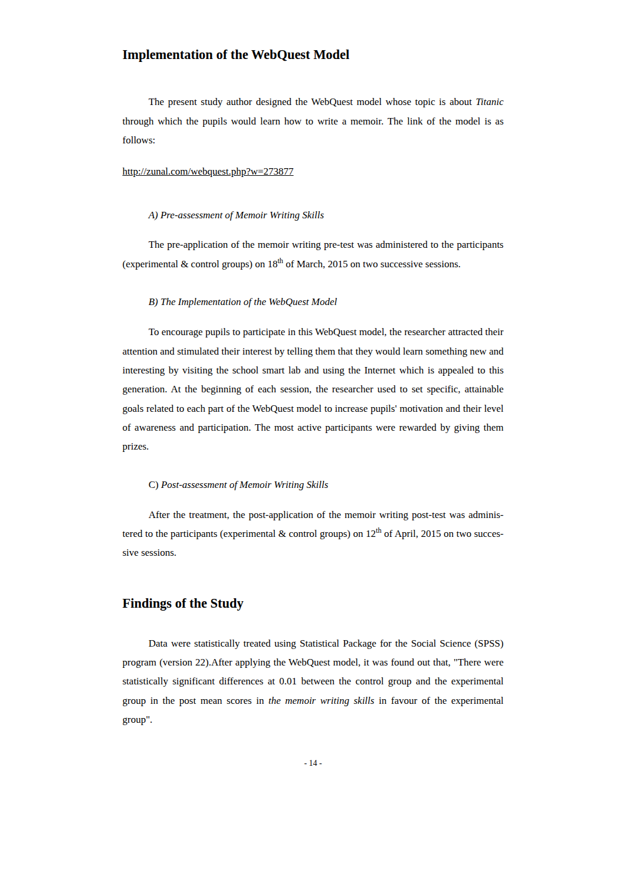Implementation of the WebQuest Model
The present study author designed the WebQuest model whose topic is about Titanic through which the pupils would learn how to write a memoir. The link of the model is as follows:
http://zunal.com/webquest.php?w=273877
A) Pre-assessment of Memoir Writing Skills
The pre-application of the memoir writing pre-test was administered to the participants (experimental & control groups) on 18th of March, 2015 on two successive sessions.
B) The Implementation of the WebQuest Model
To encourage pupils to participate in this WebQuest model, the researcher attracted their attention and stimulated their interest by telling them that they would learn something new and interesting by visiting the school smart lab and using the Internet which is appealed to this generation. At the beginning of each session, the researcher used to set specific, attainable goals related to each part of the WebQuest model to increase pupils' motivation and their level of awareness and participation. The most active participants were rewarded by giving them prizes.
C) Post-assessment of Memoir Writing Skills
After the treatment, the post-application of the memoir writing post-test was administered to the participants (experimental & control groups) on 12th of April, 2015 on two successive sessions.
Findings of the Study
Data were statistically treated using Statistical Package for the Social Science (SPSS) program (version 22).After applying the WebQuest model, it was found out that, "There were statistically significant differences at 0.01 between the control group and the experimental group in the post mean scores in the memoir writing skills in favour of the experimental group".
- 14 -